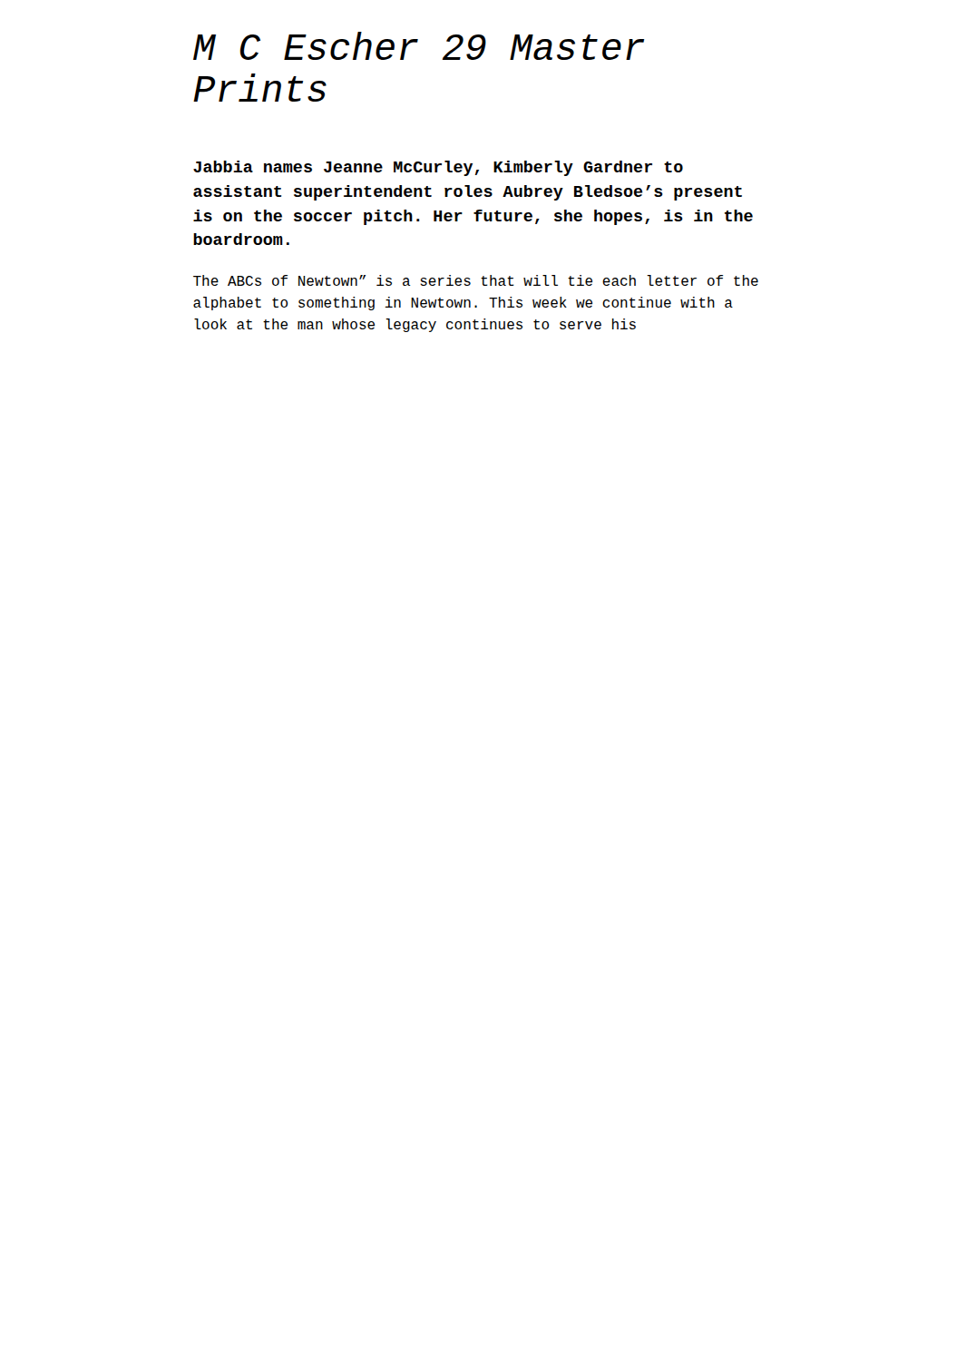M C Escher 29 Master Prints
Jabbia names Jeanne McCurley, Kimberly Gardner to assistant superintendent roles Aubrey Bledsoe’s present is on the soccer pitch. Her future, she hopes, is in the boardroom.
The ABCs of Newtown” is a series that will tie each letter of the alphabet to something in Newtown. This week we continue with a look at the man whose legacy continues to serve his